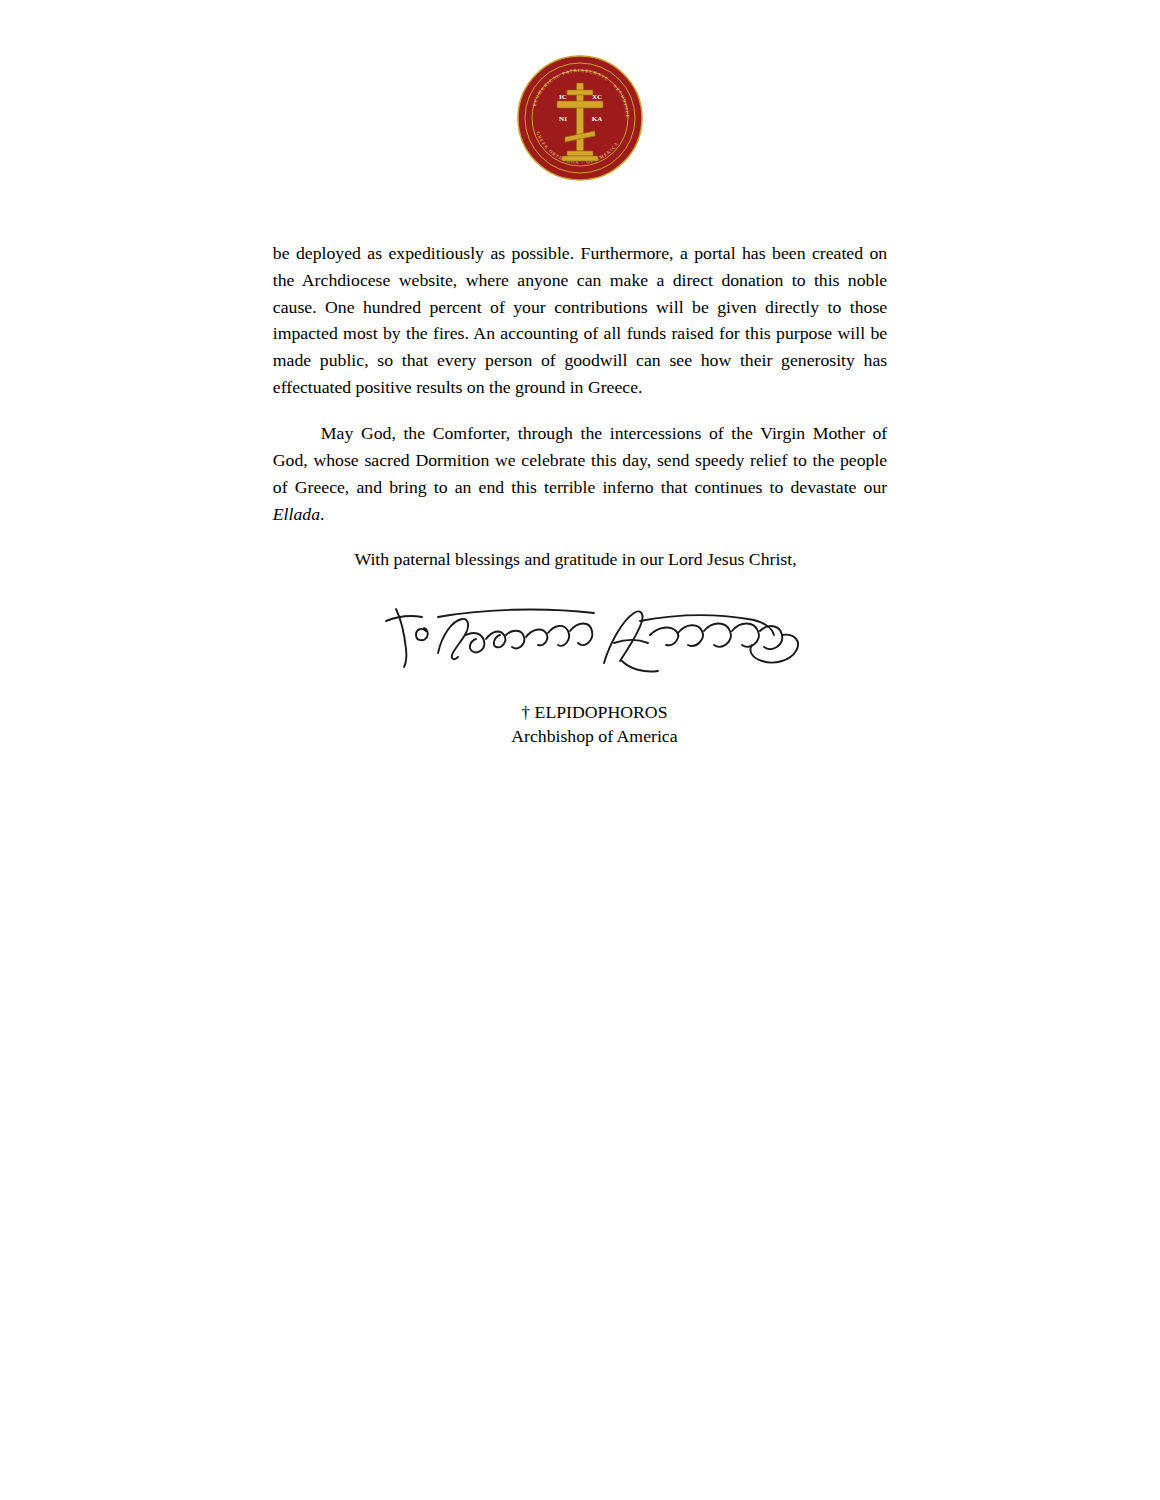ECUMENICAL PATRIARCHATE · ARCHDIOCESE GREEK ORTHODOX · OF AMERICA IC XC NI KA
be deployed as expeditiously as possible. Furthermore, a portal has been created on the Archdiocese website, where anyone can make a direct donation to this noble cause. One hundred percent of your contributions will be given directly to those impacted most by the fires. An accounting of all funds raised for this purpose will be made public, so that every person of goodwill can see how their generosity has effectuated positive results on the ground in Greece.
May God, the Comforter, through the intercessions of the Virgin Mother of God, whose sacred Dormition we celebrate this day, send speedy relief to the people of Greece, and bring to an end this terrible inferno that continues to devastate our Ellada.
With paternal blessings and gratitude in our Lord Jesus Christ,
† ELPIDOPHOROS
Archbishop of America